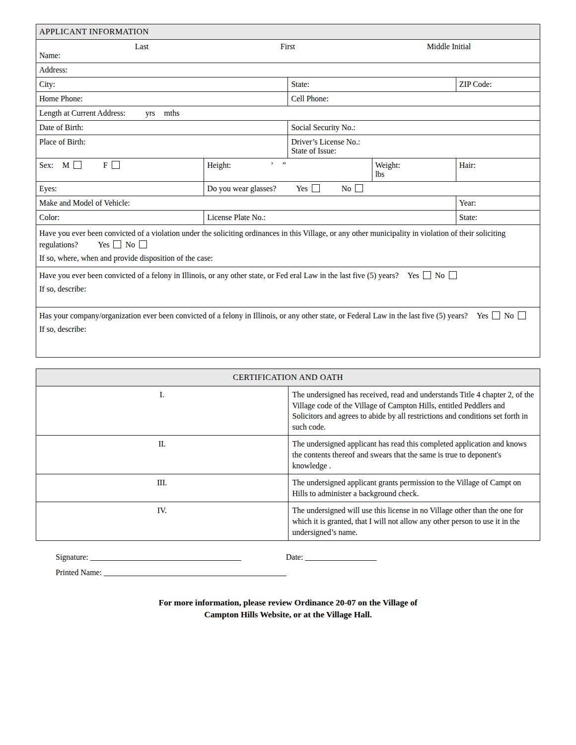| APPLICANT INFORMATION |
| Last First Middle Initial Name: |
| Address: |
| City: | State: | ZIP Code: |
| Home Phone: | Cell Phone: |
| Length at Current Address: yrs mths |
| Date of Birth: | Social Security No.: |
| Place of Birth: | Driver’s License No.: State of Issue: |
| Sex: M F | Height: ’ ” | Weight: lbs | Hair: |
| Eyes: | Do you wear glasses? Yes No |
| Make and Model of Vehicle: | Year: |
| Color: | License Plate No.: | State: |
| Have you ever been convicted of a violation under the soliciting ordinances in this Village, or any other municipality in violation of their soliciting regulations? Yes No If so, where, when and provide disposition of the case: |
| Have you ever been convicted of a felony in Illinois, or any other state, or Fed eral Law in the last five (5) years? Yes No If so, describe: |
| Has your company/organization ever been convicted of a felony in Illinois, or any other state, or Federal Law in the last five (5) years? Yes No If so, describe: |
| CERTIFICATION AND OATH |
| I. | The undersigned has received, read and understands Title 4 chapter 2, of the Village code of the Village of Campton Hills, entitled Peddlers and Solicitors and agrees to abide by all restrictions and conditions set forth in such code. |
| II. | The undersigned applicant has read this completed application and knows the contents thereof and swears that the same is true to deponent's knowledge . |
| III. | The undersigned applicant grants permission to the Village of Campt on Hills to administer a background check. |
| IV. | The undersigned will use this license in no Village other than the one for which it is granted, that I will not allow any other person to use it in the undersigned’s name. |
Signature: ______________________________________Date: __________________
Printed Name: ______________________________________________
For more information, please review Ordinance 20-07 on the Village of Campton Hills Website, or at the Village Hall.